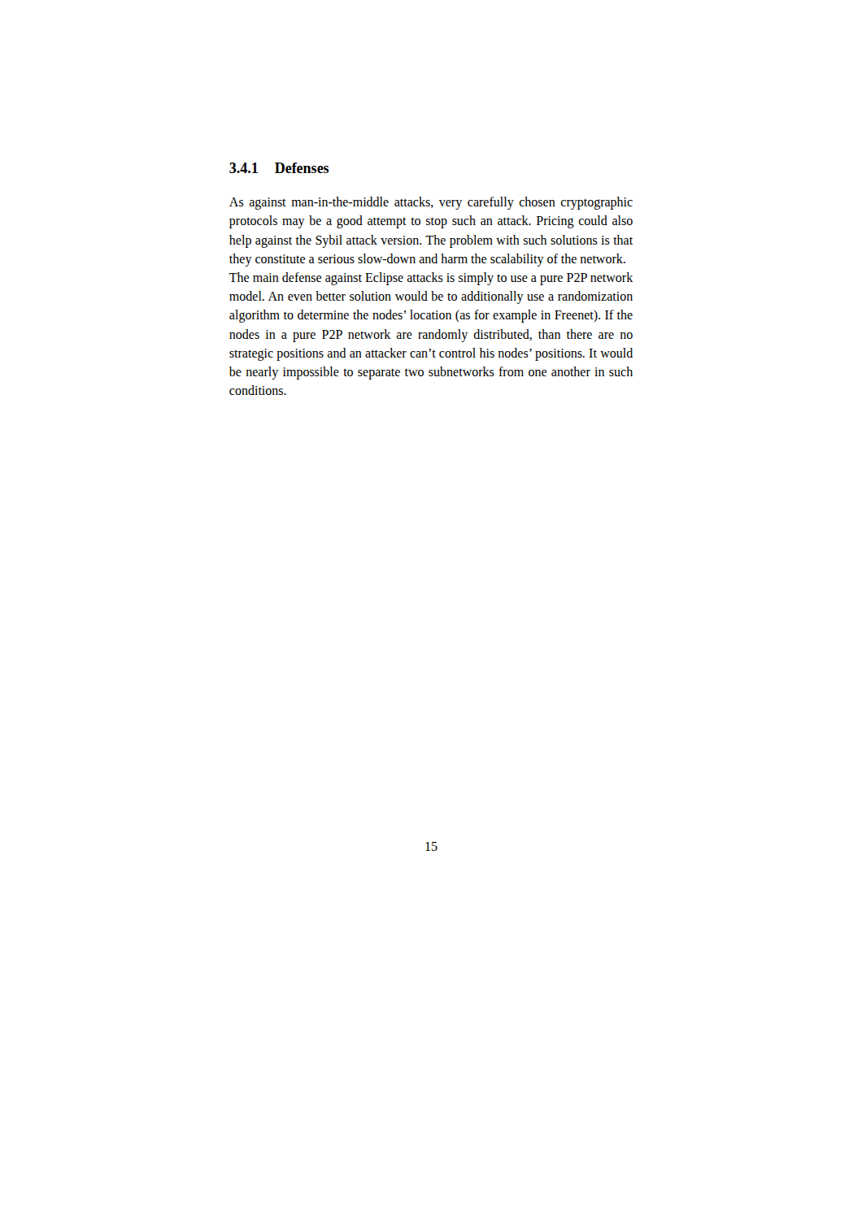3.4.1 Defenses
As against man-in-the-middle attacks, very carefully chosen cryptographic protocols may be a good attempt to stop such an attack. Pricing could also help against the Sybil attack version. The problem with such solutions is that they constitute a serious slow-down and harm the scalability of the network.
The main defense against Eclipse attacks is simply to use a pure P2P network model. An even better solution would be to additionally use a randomization algorithm to determine the nodes’ location (as for example in Freenet). If the nodes in a pure P2P network are randomly distributed, than there are no strategic positions and an attacker can’t control his nodes’ positions. It would be nearly impossible to separate two subnetworks from one another in such conditions.
15